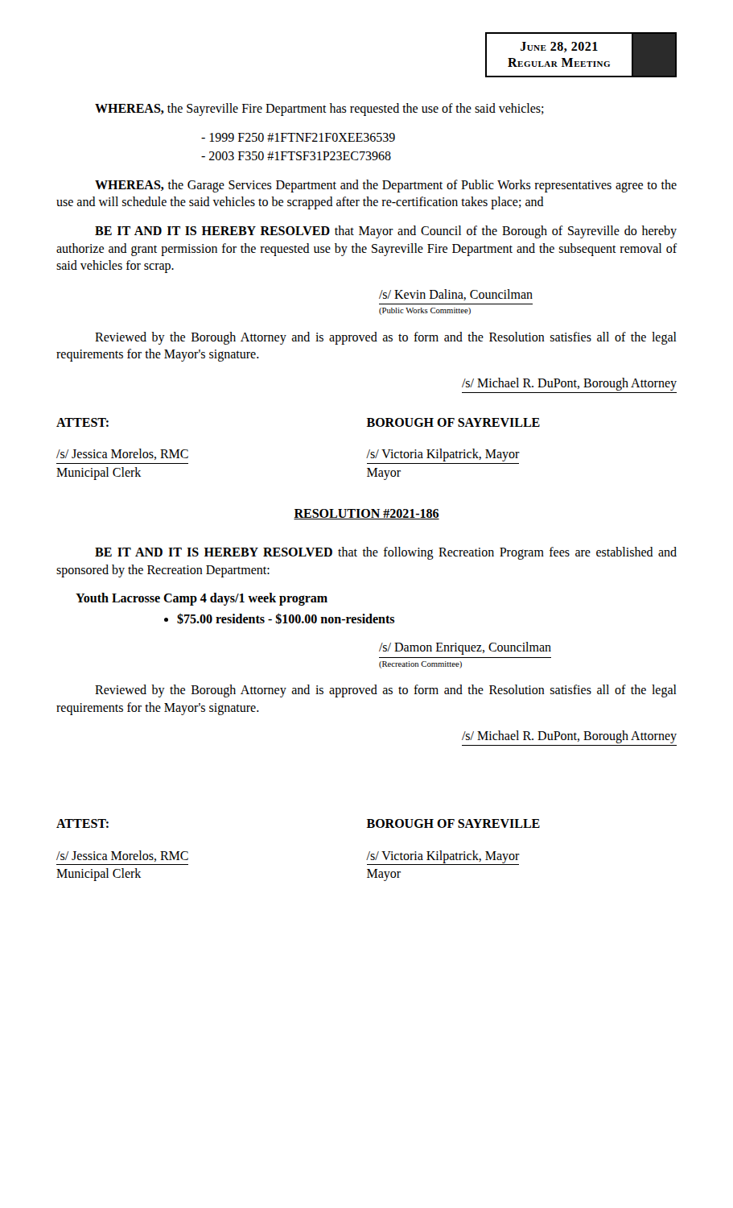June 28, 2021
Regular Meeting
WHEREAS, the Sayreville Fire Department has requested the use of the said vehicles;
1999 F250 #1FTNF21F0XEE36539
2003 F350 #1FTSF31P23EC73968
WHEREAS, the Garage Services Department and the Department of Public Works representatives agree to the use and will schedule the said vehicles to be scrapped after the re-certification takes place; and
BE IT AND IT IS HEREBY RESOLVED that Mayor and Council of the Borough of Sayreville do hereby authorize and grant permission for the requested use by the Sayreville Fire Department and the subsequent removal of said vehicles for scrap.
/s/ Kevin Dalina, Councilman (Public Works Committee)
Reviewed by the Borough Attorney and is approved as to form and the Resolution satisfies all of the legal requirements for the Mayor's signature.
/s/ Michael R. DuPont, Borough Attorney
| ATTEST: | BOROUGH OF SAYREVILLE |
| /s/ Jessica Morelos, RMC Municipal Clerk | /s/ Victoria Kilpatrick, Mayor Mayor |
RESOLUTION #2021-186
BE IT AND IT IS HEREBY RESOLVED that the following Recreation Program fees are established and sponsored by the Recreation Department:
Youth Lacrosse Camp 4 days/1 week program
$75.00 residents - $100.00 non-residents
/s/ Damon Enriquez, Councilman (Recreation Committee)
Reviewed by the Borough Attorney and is approved as to form and the Resolution satisfies all of the legal requirements for the Mayor's signature.
/s/ Michael R. DuPont, Borough Attorney
| ATTEST: | BOROUGH OF SAYREVILLE |
| /s/ Jessica Morelos, RMC Municipal Clerk | /s/ Victoria Kilpatrick, Mayor Mayor |